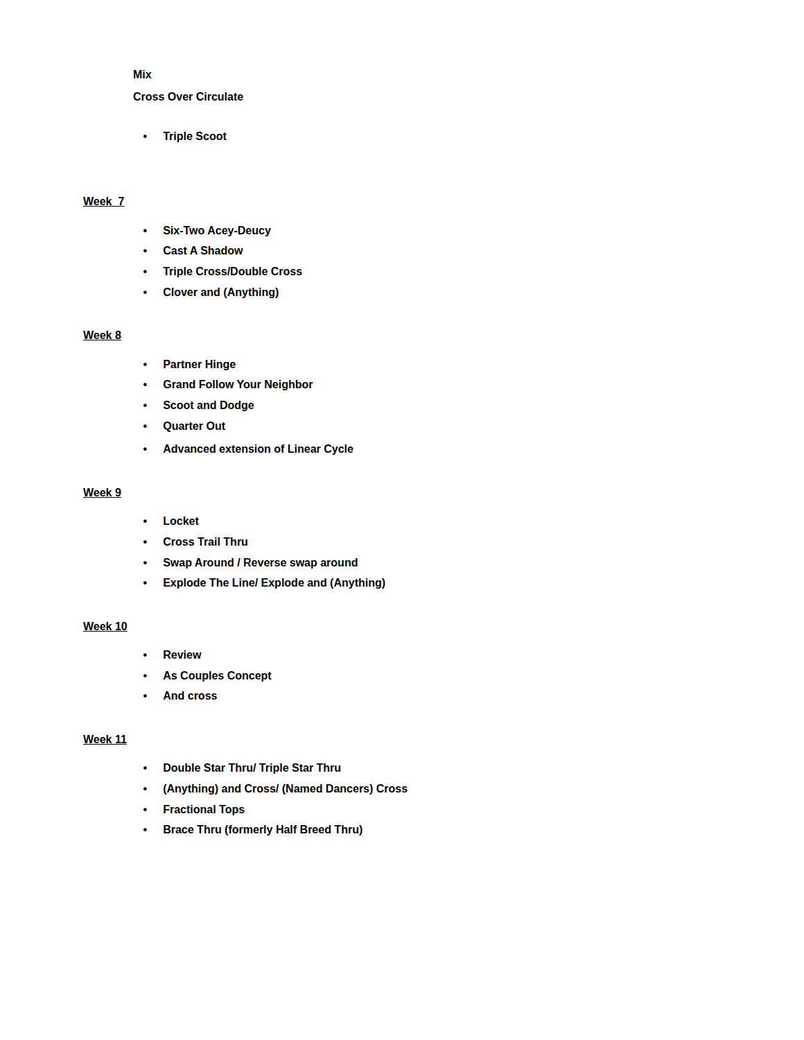Mix
Cross Over Circulate
Triple Scoot
Week 7
Six-Two Acey-Deucy
Cast A Shadow
Triple Cross/Double Cross
Clover and (Anything)
Week 8
Partner Hinge
Grand Follow Your Neighbor
Scoot and Dodge
Quarter Out
Advanced extension of Linear Cycle
Week 9
Locket
Cross Trail Thru
Swap Around / Reverse swap around
Explode The Line/ Explode and (Anything)
Week 10
Review
As Couples Concept
And cross
Week 11
Double Star Thru/ Triple Star Thru
(Anything) and Cross/ (Named Dancers) Cross
Fractional Tops
Brace Thru (formerly Half Breed Thru)